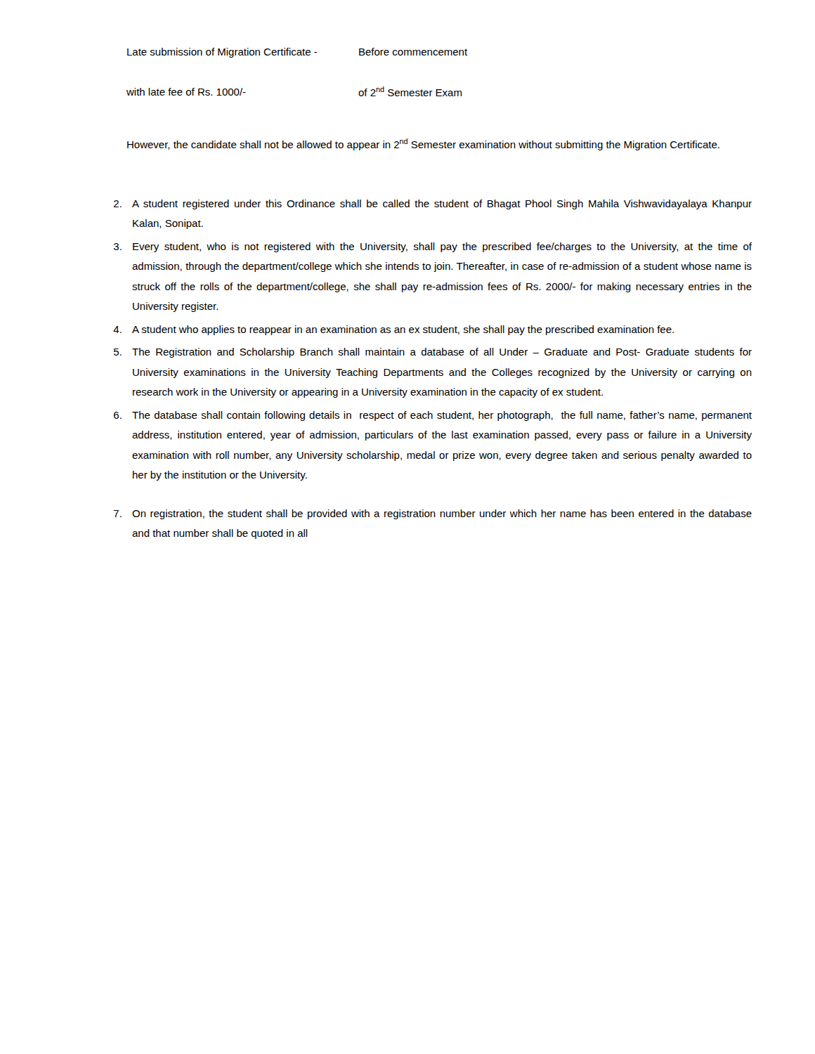Late submission of Migration Certificate -
Before commencement
with late fee of Rs. 1000/-
of 2nd Semester Exam
However, the candidate shall not be allowed to appear in 2nd Semester examination without submitting the Migration Certificate.
A student registered under this Ordinance shall be called the student of Bhagat Phool Singh Mahila Vishwavidayalaya Khanpur Kalan, Sonipat.
Every student, who is not registered with the University, shall pay the prescribed fee/charges to the University, at the time of admission, through the department/college which she intends to join. Thereafter, in case of re-admission of a student whose name is struck off the rolls of the department/college, she shall pay re-admission fees of Rs. 2000/- for making necessary entries in the University register.
A student who applies to reappear in an examination as an ex student, she shall pay the prescribed examination fee.
The Registration and Scholarship Branch shall maintain a database of all Under – Graduate and Post- Graduate students for University examinations in the University Teaching Departments and the Colleges recognized by the University or carrying on research work in the University or appearing in a University examination in the capacity of ex student.
The database shall contain following details in respect of each student, her photograph, the full name, father’s name, permanent address, institution entered, year of admission, particulars of the last examination passed, every pass or failure in a University examination with roll number, any University scholarship, medal or prize won, every degree taken and serious penalty awarded to her by the institution or the University.
On registration, the student shall be provided with a registration number under which her name has been entered in the database and that number shall be quoted in all